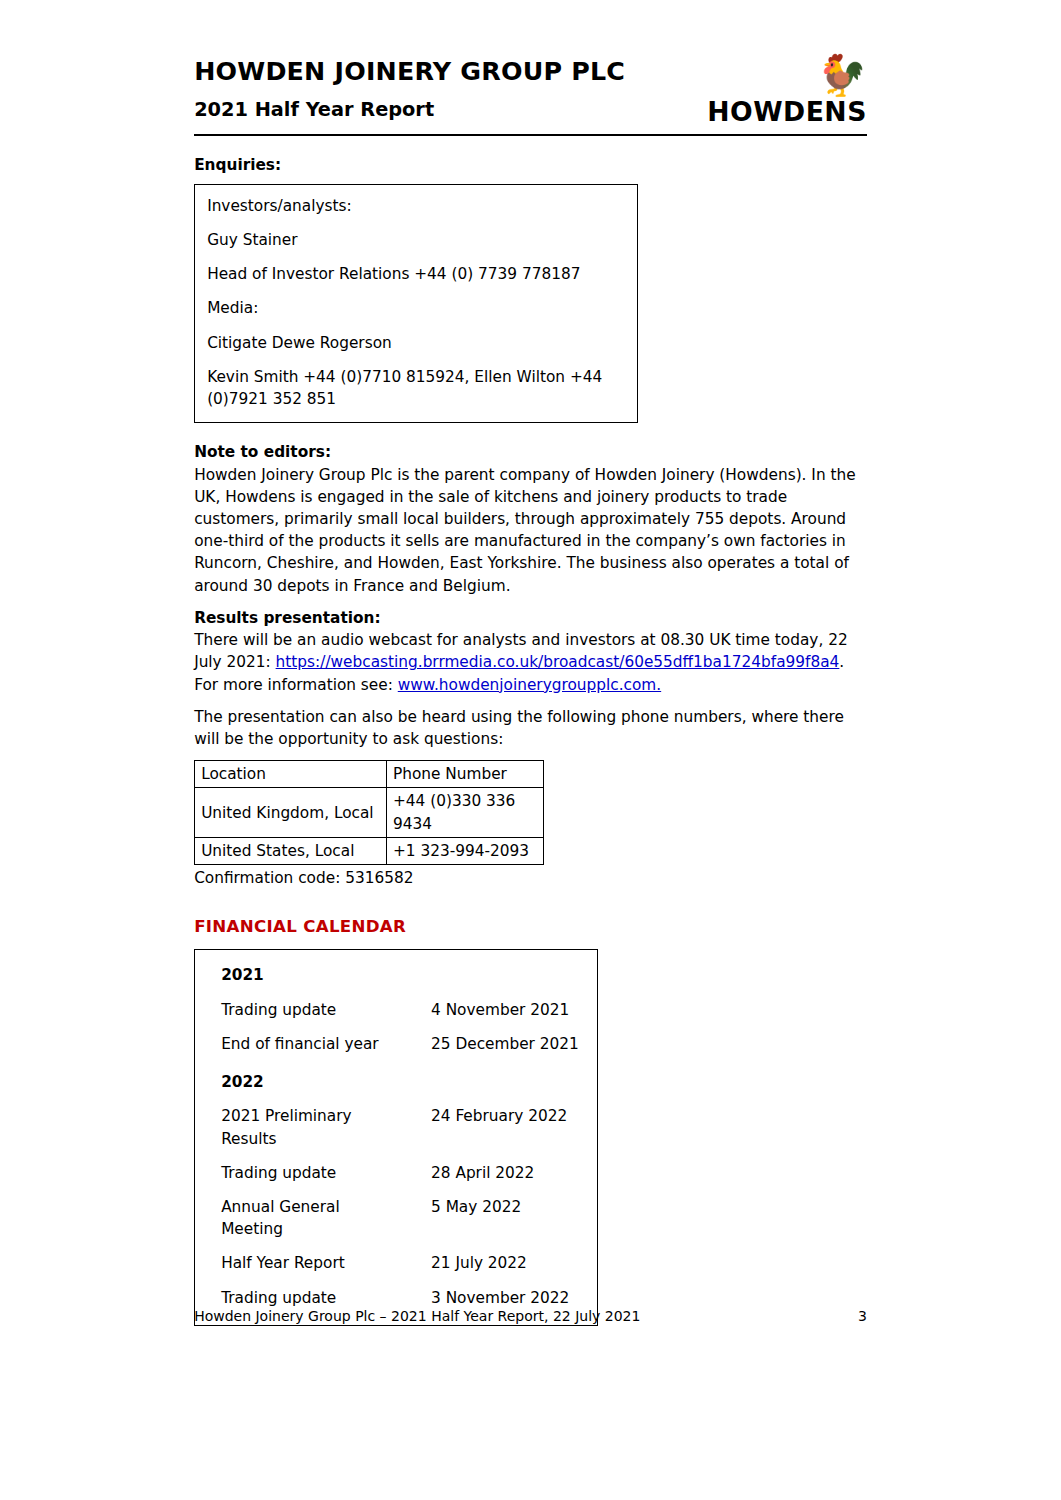HOWDEN JOINERY GROUP PLC
2021 Half Year Report
🐓 HOWDENS
Enquiries:
Investors/analysts:
Guy Stainer
Head of Investor Relations +44 (0) 7739 778187
Media:
Citigate Dewe Rogerson
Kevin Smith +44 (0)7710 815924, Ellen Wilton +44 (0)7921 352 851
Note to editors:
Howden Joinery Group Plc is the parent company of Howden Joinery (Howdens). In the UK, Howdens is engaged in the sale of kitchens and joinery products to trade customers, primarily small local builders, through approximately 755 depots. Around one-third of the products it sells are manufactured in the company’s own factories in Runcorn, Cheshire, and Howden, East Yorkshire. The business also operates a total of around 30 depots in France and Belgium.
Results presentation:
There will be an audio webcast for analysts and investors at 08.30 UK time today, 22 July 2021: https://webcasting.brrmedia.co.uk/broadcast/60e55dff1ba1724bfa99f8a4.
For more information see: www.howdenjoinerygroupplc.com.
The presentation can also be heard using the following phone numbers, where there will be the opportunity to ask questions:
| Location | Phone Number |
| United Kingdom, Local | +44 (0)330 336 9434 |
| United States, Local | +1 323-994-2093 |
Confirmation code: 5316582
FINANCIAL CALENDAR
| 2021 | |
| Trading update | 4 November 2021 |
| End of financial year | 25 December 2021 |
| 2022 | |
| 2021 Preliminary Results | 24 February 2022 |
| Trading update | 28 April 2022 |
| Annual General Meeting | 5 May 2022 |
| Half Year Report | 21 July 2022 |
| Trading update | 3 November 2022 |
Howden Joinery Group Plc – 2021 Half Year Report, 22 July 2021 3